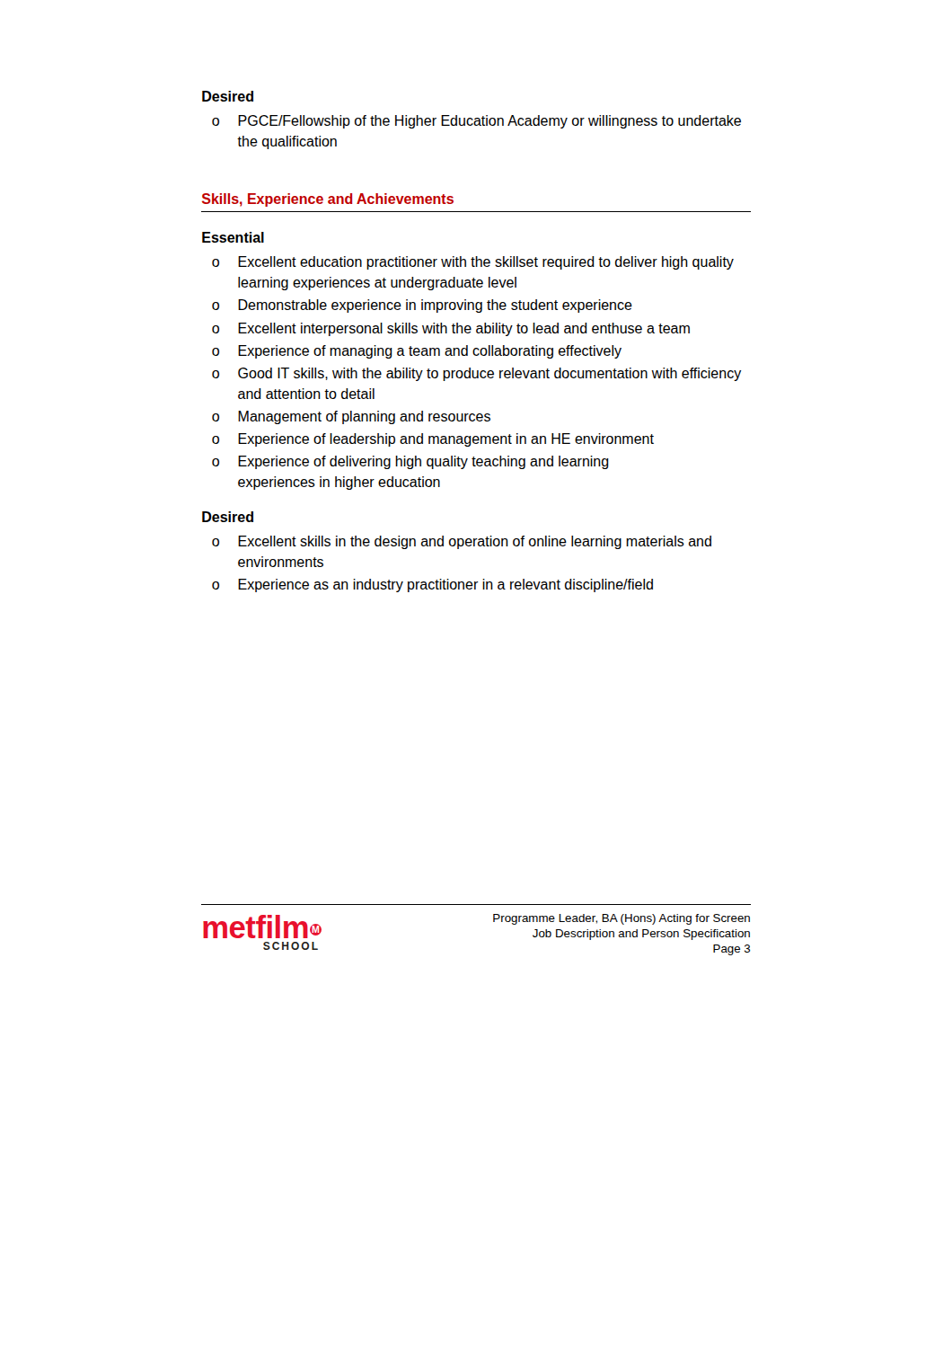Desired
PGCE/Fellowship of the Higher Education Academy or willingness to undertake the qualification
Skills, Experience and Achievements
Essential
Excellent education practitioner with the skillset required to deliver high quality learning experiences at undergraduate level
Demonstrable experience in improving the student experience
Excellent interpersonal skills with the ability to lead and enthuse a team
Experience of managing a team and collaborating effectively
Good IT skills, with the ability to produce relevant documentation with efficiency and attention to detail
Management of planning and resources
Experience of leadership and management in an HE environment
Experience of delivering high quality teaching and learningexperiences in higher education
Desired
Excellent skills in the design and operation of online learning materials and environments
Experience as an industry practitioner in a relevant discipline/field
met film M SCHOOL
Programme Leader, BA (Hons) Acting for Screen
Job Description and Person Specification
Page 3